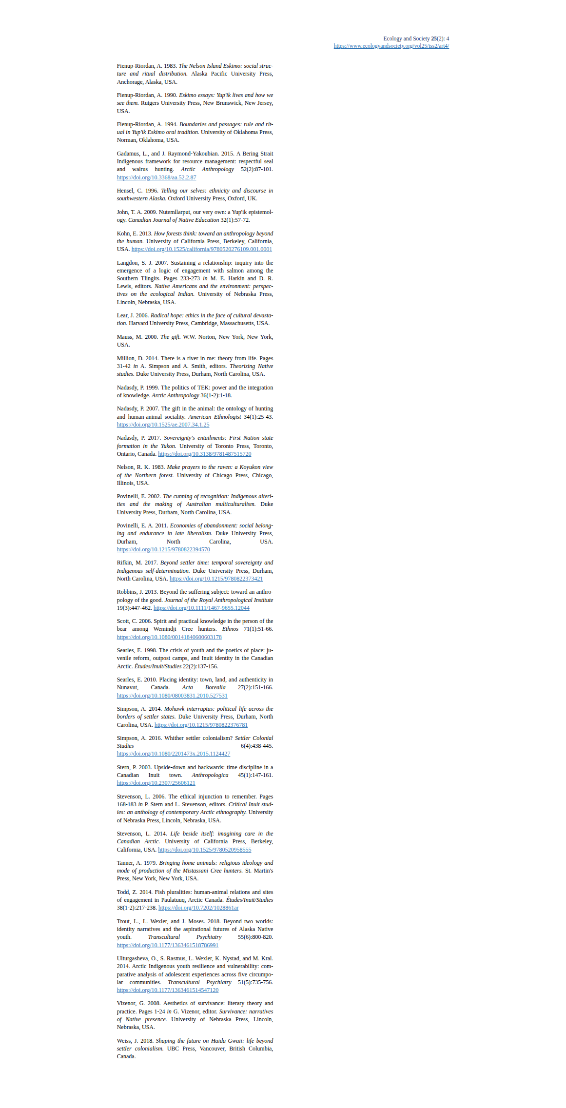Ecology and Society 25(2): 4
https://www.ecologyandsociety.org/vol25/iss2/art4/
Fienup-Riordan, A. 1983. The Nelson Island Eskimo: social structure and ritual distribution. Alaska Pacific University Press, Anchorage, Alaska, USA.
Fienup-Riordan, A. 1990. Eskimo essays: Yup'ik lives and how we see them. Rutgers University Press, New Brunswick, New Jersey, USA.
Fienup-Riordan, A. 1994. Boundaries and passages: rule and ritual in Yup'ik Eskimo oral tradition. University of Oklahoma Press, Norman, Oklahoma, USA.
Gadamus, L., and J. Raymond-Yakoubian. 2015. A Bering Strait Indigenous framework for resource management: respectful seal and walrus hunting. Arctic Anthropology 52(2):87-101. https://doi.org/10.3368/aa.52.2.87
Hensel, C. 1996. Telling our selves: ethnicity and discourse in southwestern Alaska. Oxford University Press, Oxford, UK.
John, T. A. 2009. Nutemllarput, our very own: a Yup'ik epistemology. Canadian Journal of Native Education 32(1):57-72.
Kohn, E. 2013. How forests think: toward an anthropology beyond the human. University of California Press, Berkeley, California, USA. https://doi.org/10.1525/california/9780520276109.001.0001
Langdon, S. J. 2007. Sustaining a relationship: inquiry into the emergence of a logic of engagement with salmon among the Southern Tlingits. Pages 233-273 in M. E. Harkin and D. R. Lewis, editors. Native Americans and the environment: perspectives on the ecological Indian. University of Nebraska Press, Lincoln, Nebraska, USA.
Lear, J. 2006. Radical hope: ethics in the face of cultural devastation. Harvard University Press, Cambridge, Massachusetts, USA.
Mauss, M. 2000. The gift. W.W. Norton, New York, New York, USA.
Million, D. 2014. There is a river in me: theory from life. Pages 31-42 in A. Simpson and A. Smith, editors. Theorizing Native studies. Duke University Press, Durham, North Carolina, USA.
Nadasdy, P. 1999. The politics of TEK: power and the integration of knowledge. Arctic Anthropology 36(1-2):1-18.
Nadasdy, P. 2007. The gift in the animal: the ontology of hunting and human-animal sociality. American Ethnologist 34(1):25-43. https://doi.org/10.1525/ae.2007.34.1.25
Nadasdy, P. 2017. Sovereignty's entailments: First Nation state formation in the Yukon. University of Toronto Press, Toronto, Ontario, Canada. https://doi.org/10.3138/9781487515720
Nelson, R. K. 1983. Make prayers to the raven: a Koyukon view of the Northern forest. University of Chicago Press, Chicago, Illinois, USA.
Povinelli, E. 2002. The cunning of recognition: Indigenous alterities and the making of Australian multiculturalism. Duke University Press, Durham, North Carolina, USA.
Povinelli, E. A. 2011. Economies of abandonment: social belonging and endurance in late liberalism. Duke University Press, Durham, North Carolina, USA. https://doi.org/10.1215/9780822394570
Rifkin, M. 2017. Beyond settler time: temporal sovereignty and Indigenous self-determination. Duke University Press, Durham, North Carolina, USA. https://doi.org/10.1215/9780822373421
Robbins, J. 2013. Beyond the suffering subject: toward an anthropology of the good. Journal of the Royal Anthropological Institute 19(3):447-462. https://doi.org/10.1111/1467-9655.12044
Scott, C. 2006. Spirit and practical knowledge in the person of the bear among Wemindji Cree hunters. Ethnos 71(1):51-66. https://doi.org/10.1080/00141840600603178
Searles, E. 1998. The crisis of youth and the poetics of place: juvenile reform, outpost camps, and Inuit identity in the Canadian Arctic. Études/Inuit/Studies 22(2):137-156.
Searles, E. 2010. Placing identity: town, land, and authenticity in Nunavut, Canada. Acta Borealia 27(2):151-166. https://doi.org/10.1080/08003831.2010.527531
Simpson, A. 2014. Mohawk interruptus: political life across the borders of settler states. Duke University Press, Durham, North Carolina, USA. https://doi.org/10.1215/9780822376781
Simpson, A. 2016. Whither settler colonialism? Settler Colonial Studies 6(4):438-445. https://doi.org/10.1080/2201473x.2015.1124427
Stern, P. 2003. Upside-down and backwards: time discipline in a Canadian Inuit town. Anthropologica 45(1):147-161. https://doi.org/10.2307/25606121
Stevenson, L. 2006. The ethical injunction to remember. Pages 168-183 in P. Stern and L. Stevenson, editors. Critical Inuit studies: an anthology of contemporary Arctic ethnography. University of Nebraska Press, Lincoln, Nebraska, USA.
Stevenson, L. 2014. Life beside itself: imagining care in the Canadian Arctic. University of California Press, Berkeley, California, USA. https://doi.org/10.1525/9780520958555
Tanner, A. 1979. Bringing home animals: religious ideology and mode of production of the Mistassani Cree hunters. St. Martin's Press, New York, New York, USA.
Todd, Z. 2014. Fish pluralities: human-animal relations and sites of engagement in Paulatuuq, Arctic Canada. Études/Inuit/Studies 38(1-2):217-238. https://doi.org/10.7202/1028861ar
Trout, L., L. Wexler, and J. Moses. 2018. Beyond two worlds: identity narratives and the aspirational futures of Alaska Native youth. Transcultural Psychiatry 55(6):800-820. https://doi.org/10.1177/1363461518786991
Ulturgasheva, O., S. Rasmus, L. Wexler, K. Nystad, and M. Kral. 2014. Arctic Indigenous youth resilience and vulnerability: comparative analysis of adolescent experiences across five circumpolar communities. Transcultural Psychiatry 51(5):735-756. https://doi.org/10.1177/1363461514547120
Vizenor, G. 2008. Aesthetics of survivance: literary theory and practice. Pages 1-24 in G. Vizenor, editor. Survivance: narratives of Native presence. University of Nebraska Press, Lincoln, Nebraska, USA.
Weiss, J. 2018. Shaping the future on Haida Gwaii: life beyond settler colonialism. UBC Press, Vancouver, British Columbia, Canada.